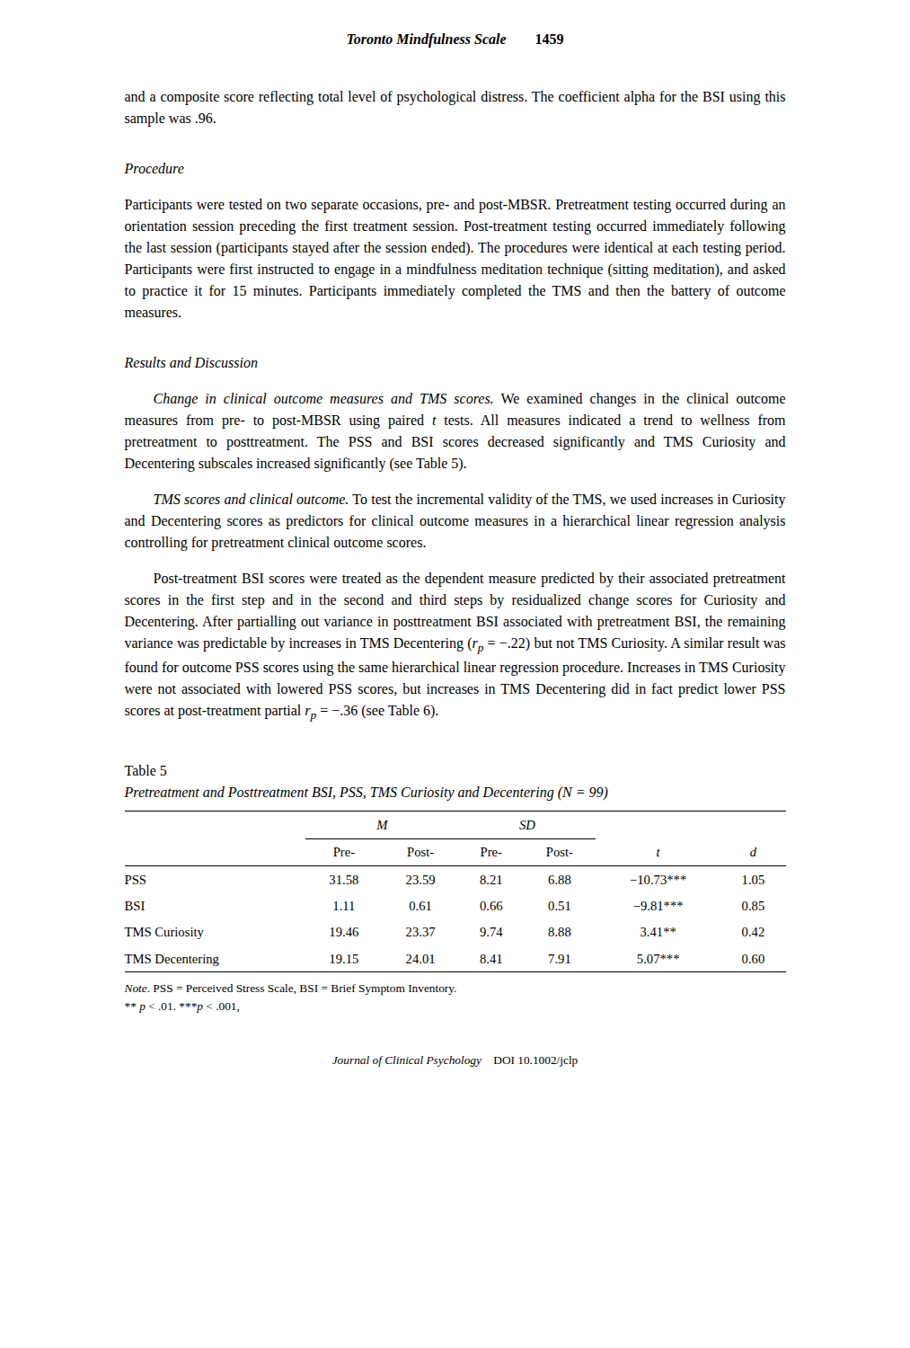Toronto Mindfulness Scale 1459
and a composite score reflecting total level of psychological distress. The coefficient alpha for the BSI using this sample was .96.
Procedure
Participants were tested on two separate occasions, pre- and post-MBSR. Pretreatment testing occurred during an orientation session preceding the first treatment session. Post-treatment testing occurred immediately following the last session (participants stayed after the session ended). The procedures were identical at each testing period. Participants were first instructed to engage in a mindfulness meditation technique (sitting meditation), and asked to practice it for 15 minutes. Participants immediately completed the TMS and then the battery of outcome measures.
Results and Discussion
Change in clinical outcome measures and TMS scores. We examined changes in the clinical outcome measures from pre- to post-MBSR using paired t tests. All measures indicated a trend to wellness from pretreatment to posttreatment. The PSS and BSI scores decreased significantly and TMS Curiosity and Decentering subscales increased significantly (see Table 5).
TMS scores and clinical outcome. To test the incremental validity of the TMS, we used increases in Curiosity and Decentering scores as predictors for clinical outcome measures in a hierarchical linear regression analysis controlling for pretreatment clinical outcome scores.
Post-treatment BSI scores were treated as the dependent measure predicted by their associated pretreatment scores in the first step and in the second and third steps by residualized change scores for Curiosity and Decentering. After partialling out variance in posttreatment BSI associated with pretreatment BSI, the remaining variance was predictable by increases in TMS Decentering (rp = −.22) but not TMS Curiosity. A similar result was found for outcome PSS scores using the same hierarchical linear regression procedure. Increases in TMS Curiosity were not associated with lowered PSS scores, but increases in TMS Decentering did in fact predict lower PSS scores at post-treatment partial rp = −.36 (see Table 6).
Table 5
Pretreatment and Posttreatment BSI, PSS, TMS Curiosity and Decentering (N = 99)
| | M | SD | | |
| --- | --- | --- | --- | --- |
| | Pre- | Post- | Pre- | Post- | t | d |
| PSS | 31.58 | 23.59 | 8.21 | 6.88 | −10.73*** | 1.05 |
| BSI | 1.11 | 0.61 | 0.66 | 0.51 | −9.81*** | 0.85 |
| TMS Curiosity | 19.46 | 23.37 | 9.74 | 8.88 | 3.41** | 0.42 |
| TMS Decentering | 19.15 | 24.01 | 8.41 | 7.91 | 5.07*** | 0.60 |
Note. PSS = Perceived Stress Scale, BSI = Brief Symptom Inventory.
** p < .01. ***p < .001,
Journal of Clinical Psychology DOI 10.1002/jclp